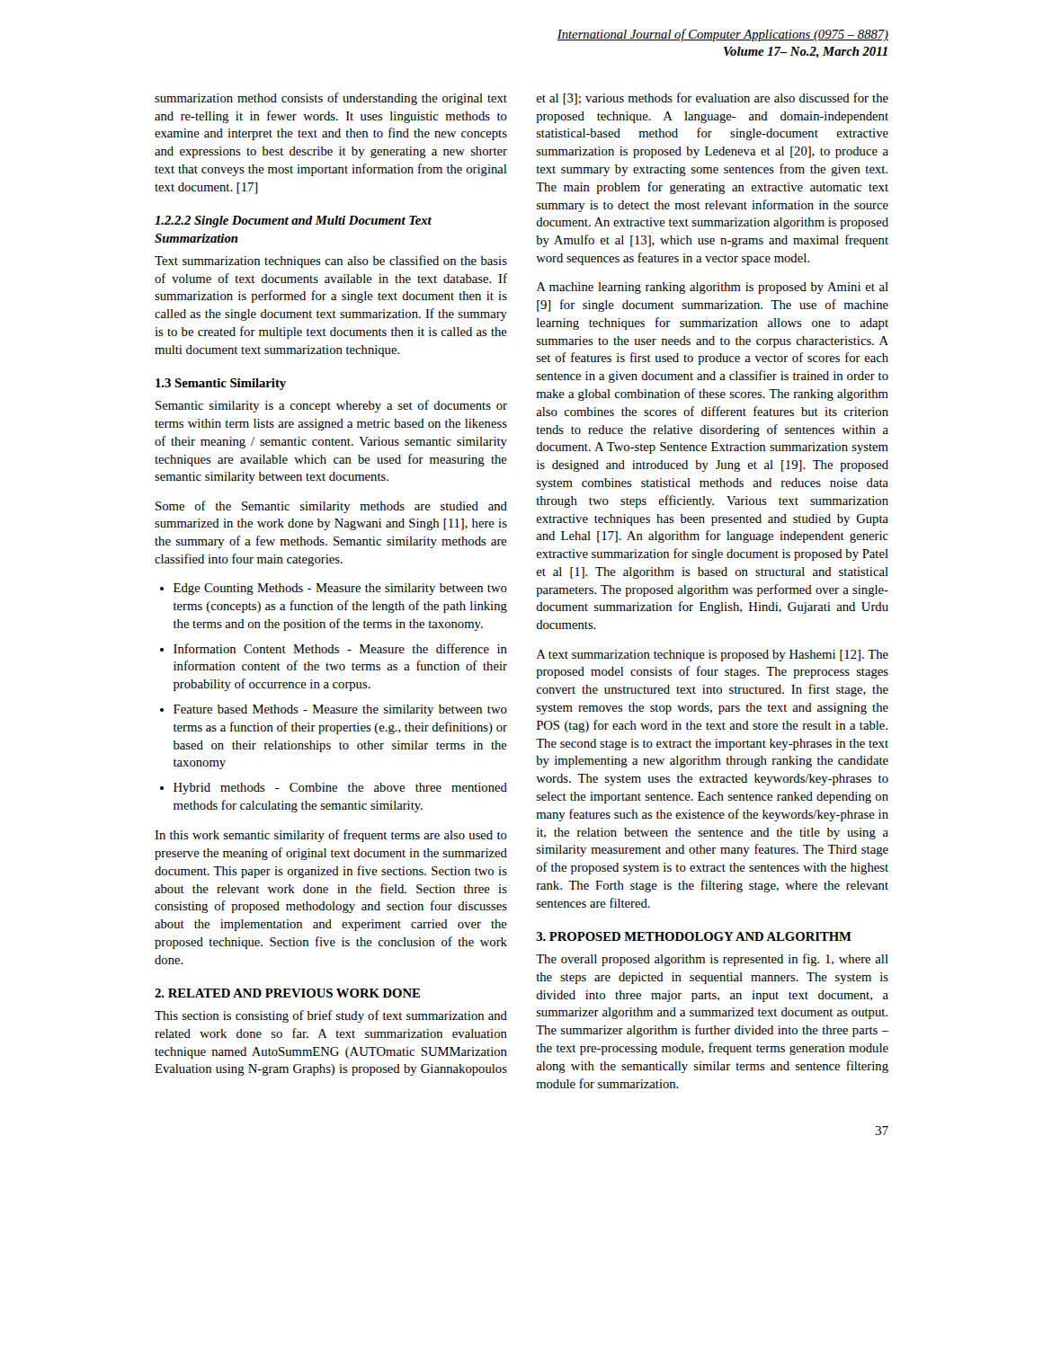International Journal of Computer Applications (0975 – 8887)
Volume 17– No.2, March 2011
summarization method consists of understanding the original text and re-telling it in fewer words. It uses linguistic methods to examine and interpret the text and then to find the new concepts and expressions to best describe it by generating a new shorter text that conveys the most important information from the original text document. [17]
1.2.2.2 Single Document and Multi Document Text Summarization
Text summarization techniques can also be classified on the basis of volume of text documents available in the text database. If summarization is performed for a single text document then it is called as the single document text summarization. If the summary is to be created for multiple text documents then it is called as the multi document text summarization technique.
1.3 Semantic Similarity
Semantic similarity is a concept whereby a set of documents or terms within term lists are assigned a metric based on the likeness of their meaning / semantic content. Various semantic similarity techniques are available which can be used for measuring the semantic similarity between text documents.
Some of the Semantic similarity methods are studied and summarized in the work done by Nagwani and Singh [11], here is the summary of a few methods. Semantic similarity methods are classified into four main categories.
Edge Counting Methods - Measure the similarity between two terms (concepts) as a function of the length of the path linking the terms and on the position of the terms in the taxonomy.
Information Content Methods - Measure the difference in information content of the two terms as a function of their probability of occurrence in a corpus.
Feature based Methods - Measure the similarity between two terms as a function of their properties (e.g., their definitions) or based on their relationships to other similar terms in the taxonomy
Hybrid methods - Combine the above three mentioned methods for calculating the semantic similarity.
In this work semantic similarity of frequent terms are also used to preserve the meaning of original text document in the summarized document. This paper is organized in five sections. Section two is about the relevant work done in the field. Section three is consisting of proposed methodology and section four discusses about the implementation and experiment carried over the proposed technique. Section five is the conclusion of the work done.
2. RELATED AND PREVIOUS WORK DONE
This section is consisting of brief study of text summarization and related work done so far. A text summarization evaluation technique named AutoSummENG (AUTOmatic SUMMarization Evaluation using N-gram Graphs) is proposed by Giannakopoulos et al [3]; various methods for evaluation are also discussed for the proposed technique. A language- and domain-independent statistical-based method for single-document extractive summarization is proposed by Ledeneva et al [20], to produce a text summary by extracting some sentences from the given text. The main problem for generating an extractive automatic text summary is to detect the most relevant information in the source document. An extractive text summarization algorithm is proposed by Amulfo et al [13], which use n-grams and maximal frequent word sequences as features in a vector space model.
A machine learning ranking algorithm is proposed by Amini et al [9] for single document summarization. The use of machine learning techniques for summarization allows one to adapt summaries to the user needs and to the corpus characteristics. A set of features is first used to produce a vector of scores for each sentence in a given document and a classifier is trained in order to make a global combination of these scores. The ranking algorithm also combines the scores of different features but its criterion tends to reduce the relative disordering of sentences within a document. A Two-step Sentence Extraction summarization system is designed and introduced by Jung et al [19]. The proposed system combines statistical methods and reduces noise data through two steps efficiently. Various text summarization extractive techniques has been presented and studied by Gupta and Lehal [17]. An algorithm for language independent generic extractive summarization for single document is proposed by Patel et al [1]. The algorithm is based on structural and statistical parameters. The proposed algorithm was performed over a single-document summarization for English, Hindi, Gujarati and Urdu documents.
A text summarization technique is proposed by Hashemi [12]. The proposed model consists of four stages. The preprocess stages convert the unstructured text into structured. In first stage, the system removes the stop words, pars the text and assigning the POS (tag) for each word in the text and store the result in a table. The second stage is to extract the important key-phrases in the text by implementing a new algorithm through ranking the candidate words. The system uses the extracted keywords/key-phrases to select the important sentence. Each sentence ranked depending on many features such as the existence of the keywords/key-phrase in it, the relation between the sentence and the title by using a similarity measurement and other many features. The Third stage of the proposed system is to extract the sentences with the highest rank. The Forth stage is the filtering stage, where the relevant sentences are filtered.
3. PROPOSED METHODOLOGY AND ALGORITHM
The overall proposed algorithm is represented in fig. 1, where all the steps are depicted in sequential manners. The system is divided into three major parts, an input text document, a summarizer algorithm and a summarized text document as output. The summarizer algorithm is further divided into the three parts – the text pre-processing module, frequent terms generation module along with the semantically similar terms and sentence filtering module for summarization.
37